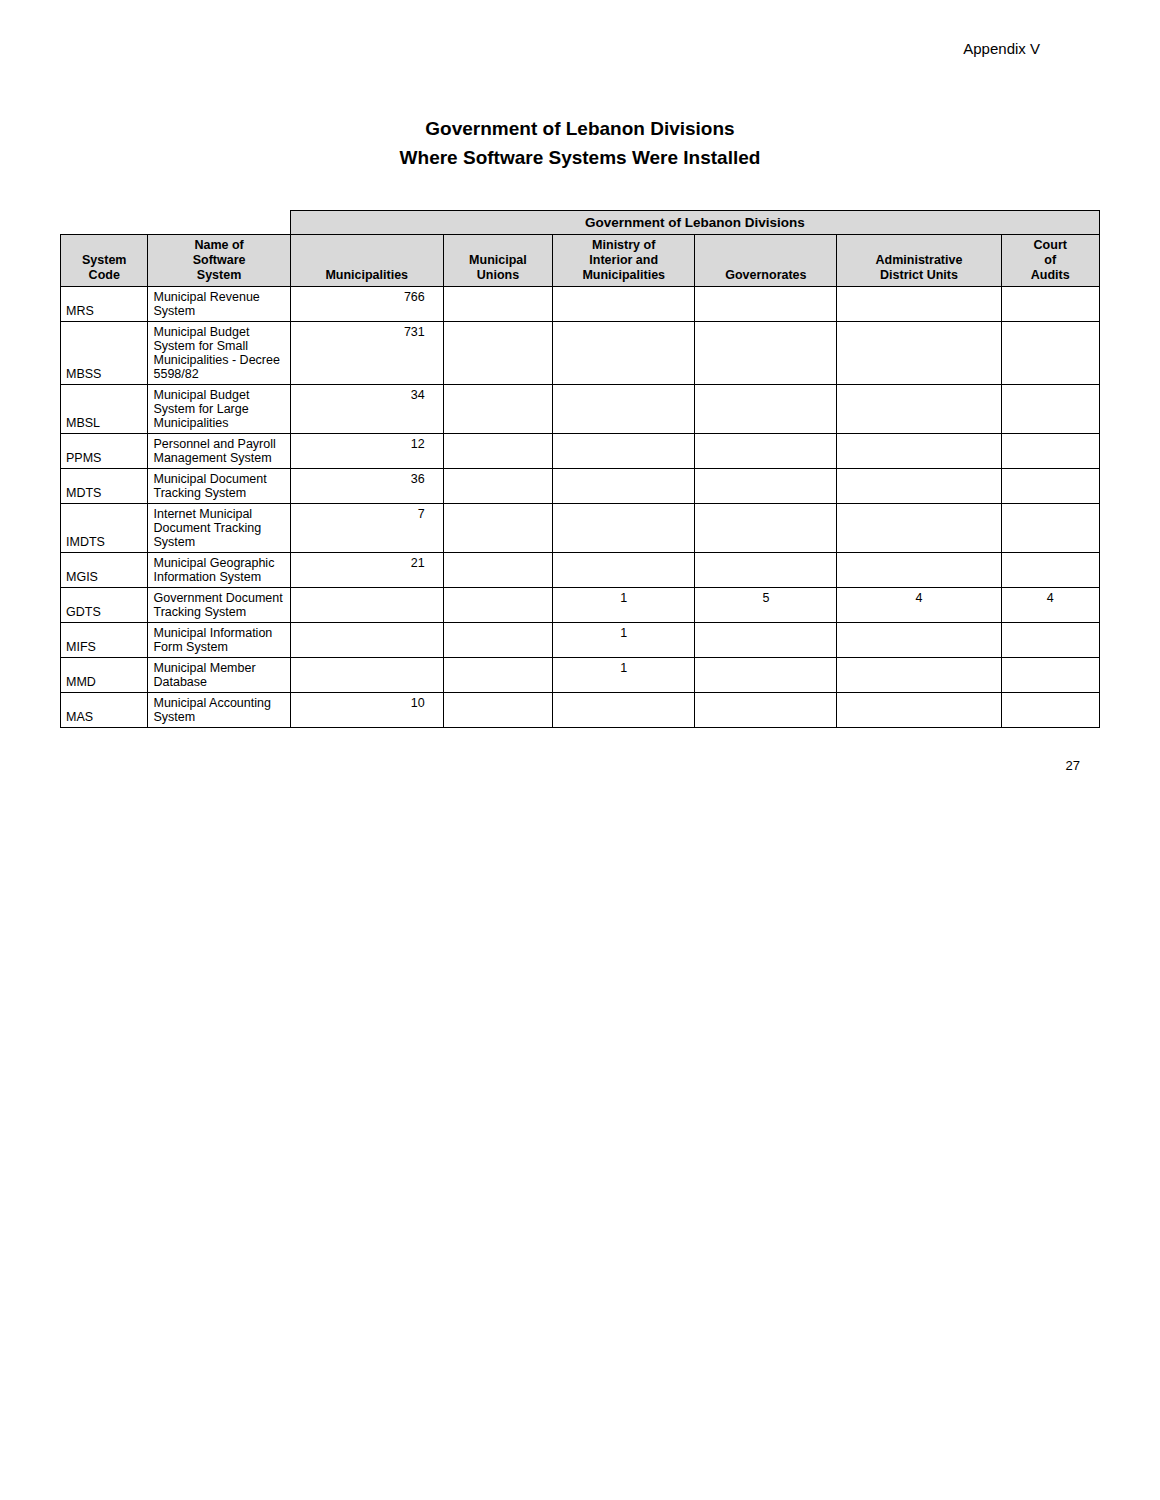Appendix V
Government of Lebanon Divisions
Where Software Systems Were Installed
| | | Government of Lebanon Divisions |
| System Code | Name of Software System | Municipalities | Municipal Unions | Ministry of Interior and Municipalities | Governorates | Administrative District Units | Court of Audits |
| MRS | Municipal Revenue System | 766 | | | | | |
| MBSS | Municipal Budget System for Small Municipalities - Decree 5598/82 | 731 | | | | | |
| MBSL | Municipal Budget System for Large Municipalities | 34 | | | | | |
| PPMS | Personnel and Payroll Management System | 12 | | | | | |
| MDTS | Municipal Document Tracking System | 36 | | | | | |
| IMDTS | Internet Municipal Document Tracking System | 7 | | | | | |
| MGIS | Municipal Geographic Information System | 21 | | | | | |
| GDTS | Government Document Tracking System | | | 1 | 5 | 4 | 4 |
| MIFS | Municipal Information Form System | | | 1 | | | |
| MMD | Municipal Member Database | | | 1 | | | |
| MAS | Municipal Accounting System | 10 | | | | | |
27